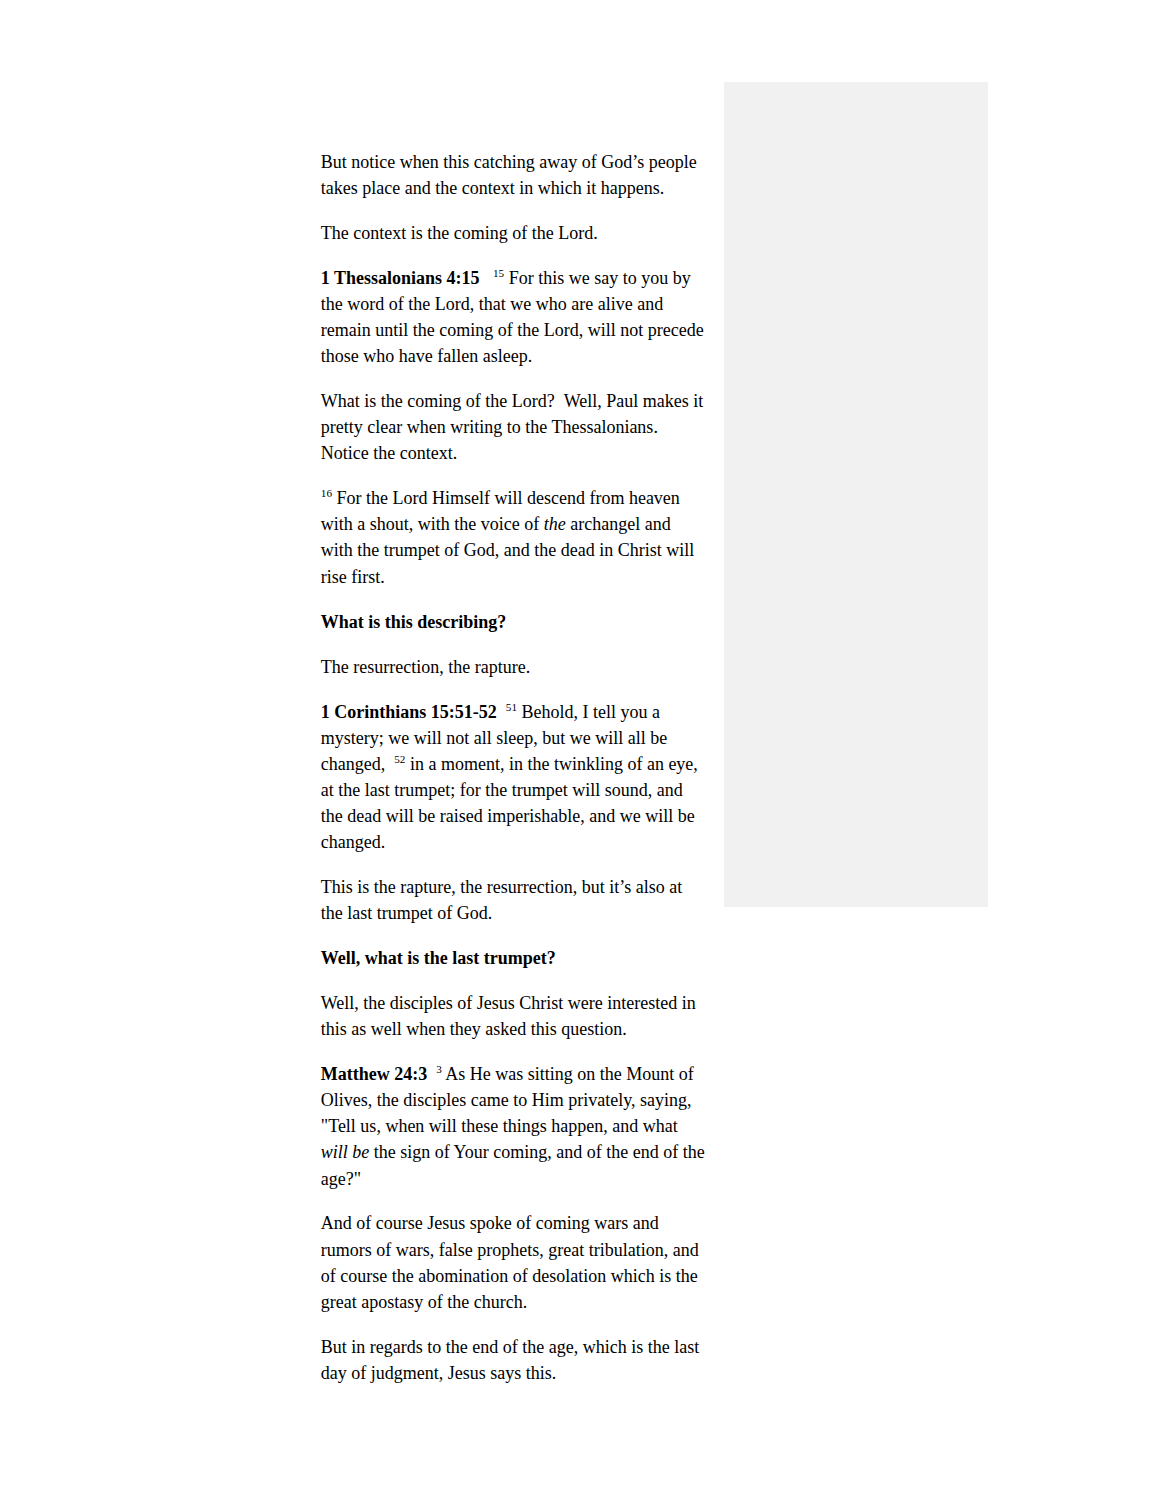But notice when this catching away of God’s people takes place and the context in which it happens.
The context is the coming of the Lord.
1 Thessalonians 4:15 15 For this we say to you by the word of the Lord, that we who are alive and remain until the coming of the Lord, will not precede those who have fallen asleep.
What is the coming of the Lord? Well, Paul makes it pretty clear when writing to the Thessalonians. Notice the context.
16 For the Lord Himself will descend from heaven with a shout, with the voice of the archangel and with the trumpet of God, and the dead in Christ will rise first.
What is this describing?
The resurrection, the rapture.
1 Corinthians 15:51-52 51 Behold, I tell you a mystery; we will not all sleep, but we will all be changed, 52 in a moment, in the twinkling of an eye, at the last trumpet; for the trumpet will sound, and the dead will be raised imperishable, and we will be changed.
This is the rapture, the resurrection, but it’s also at the last trumpet of God.
Well, what is the last trumpet?
Well, the disciples of Jesus Christ were interested in this as well when they asked this question.
Matthew 24:3 3 As He was sitting on the Mount of Olives, the disciples came to Him privately, saying, "Tell us, when will these things happen, and what will be the sign of Your coming, and of the end of the age?"
And of course Jesus spoke of coming wars and rumors of wars, false prophets, great tribulation, and of course the abomination of desolation which is the great apostasy of the church.
But in regards to the end of the age, which is the last day of judgment, Jesus says this.